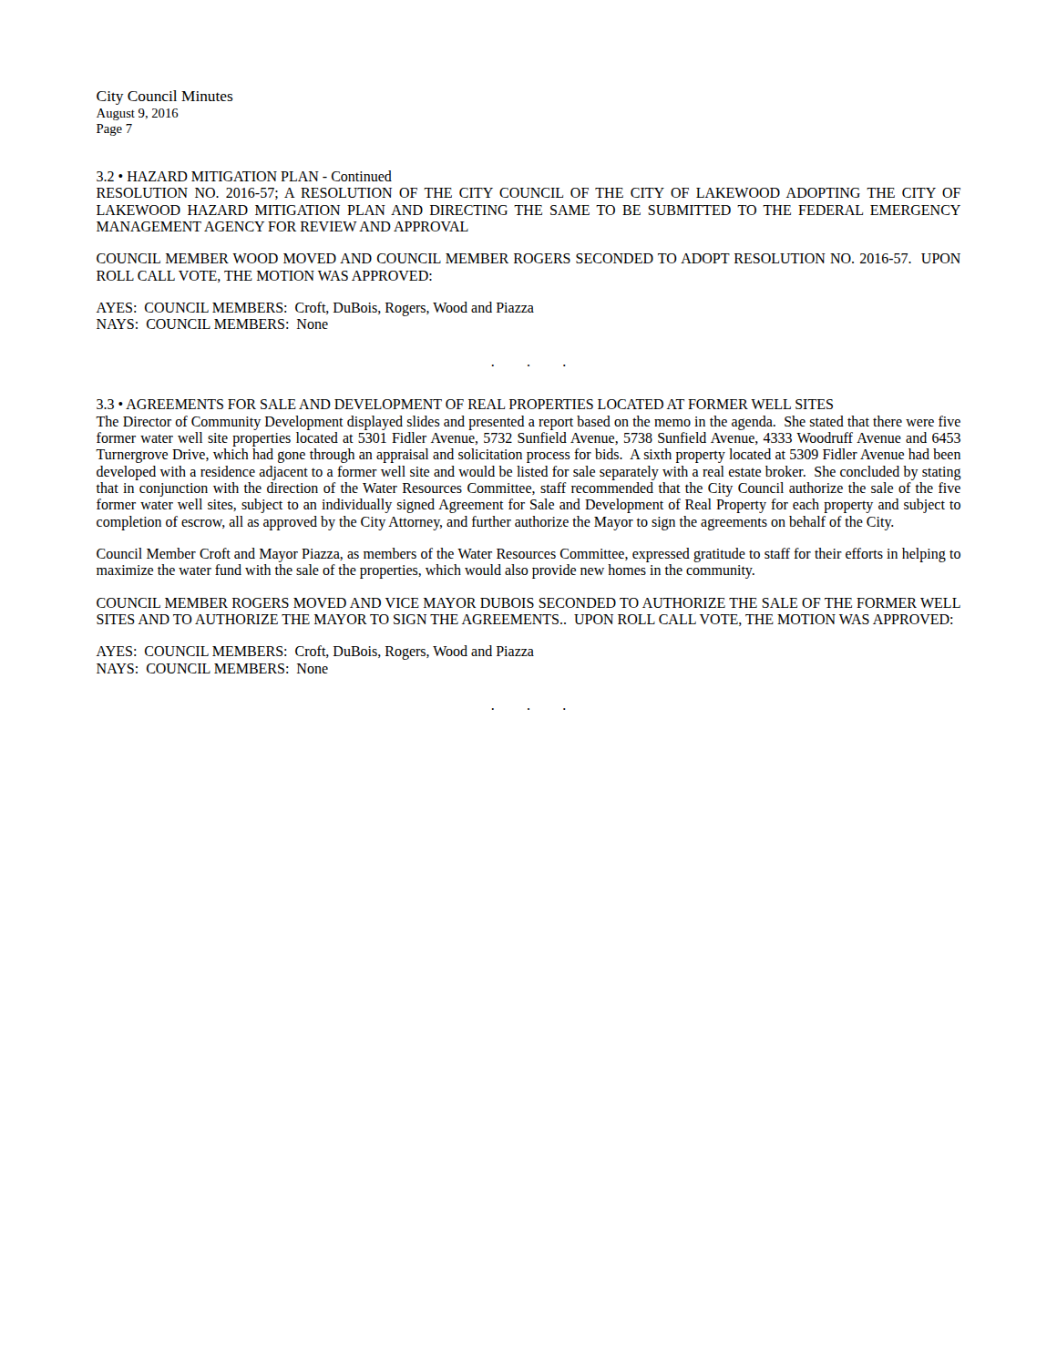City Council Minutes
August 9, 2016
Page 7
3.2 • HAZARD MITIGATION PLAN - Continued
RESOLUTION NO. 2016-57; A RESOLUTION OF THE CITY COUNCIL OF THE CITY OF LAKEWOOD ADOPTING THE CITY OF LAKEWOOD HAZARD MITIGATION PLAN AND DIRECTING THE SAME TO BE SUBMITTED TO THE FEDERAL EMERGENCY MANAGEMENT AGENCY FOR REVIEW AND APPROVAL
COUNCIL MEMBER WOOD MOVED AND COUNCIL MEMBER ROGERS SECONDED TO ADOPT RESOLUTION NO. 2016-57. UPON ROLL CALL VOTE, THE MOTION WAS APPROVED:
AYES: COUNCIL MEMBERS: Croft, DuBois, Rogers, Wood and Piazza
NAYS: COUNCIL MEMBERS: None
...
3.3 • AGREEMENTS FOR SALE AND DEVELOPMENT OF REAL PROPERTIES LOCATED AT FORMER WELL SITES
The Director of Community Development displayed slides and presented a report based on the memo in the agenda. She stated that there were five former water well site properties located at 5301 Fidler Avenue, 5732 Sunfield Avenue, 5738 Sunfield Avenue, 4333 Woodruff Avenue and 6453 Turnergrove Drive, which had gone through an appraisal and solicitation process for bids. A sixth property located at 5309 Fidler Avenue had been developed with a residence adjacent to a former well site and would be listed for sale separately with a real estate broker. She concluded by stating that in conjunction with the direction of the Water Resources Committee, staff recommended that the City Council authorize the sale of the five former water well sites, subject to an individually signed Agreement for Sale and Development of Real Property for each property and subject to completion of escrow, all as approved by the City Attorney, and further authorize the Mayor to sign the agreements on behalf of the City.
Council Member Croft and Mayor Piazza, as members of the Water Resources Committee, expressed gratitude to staff for their efforts in helping to maximize the water fund with the sale of the properties, which would also provide new homes in the community.
COUNCIL MEMBER ROGERS MOVED AND VICE MAYOR DUBOIS SECONDED TO AUTHORIZE THE SALE OF THE FORMER WELL SITES AND TO AUTHORIZE THE MAYOR TO SIGN THE AGREEMENTS.. UPON ROLL CALL VOTE, THE MOTION WAS APPROVED:
AYES: COUNCIL MEMBERS: Croft, DuBois, Rogers, Wood and Piazza
NAYS: COUNCIL MEMBERS: None
...